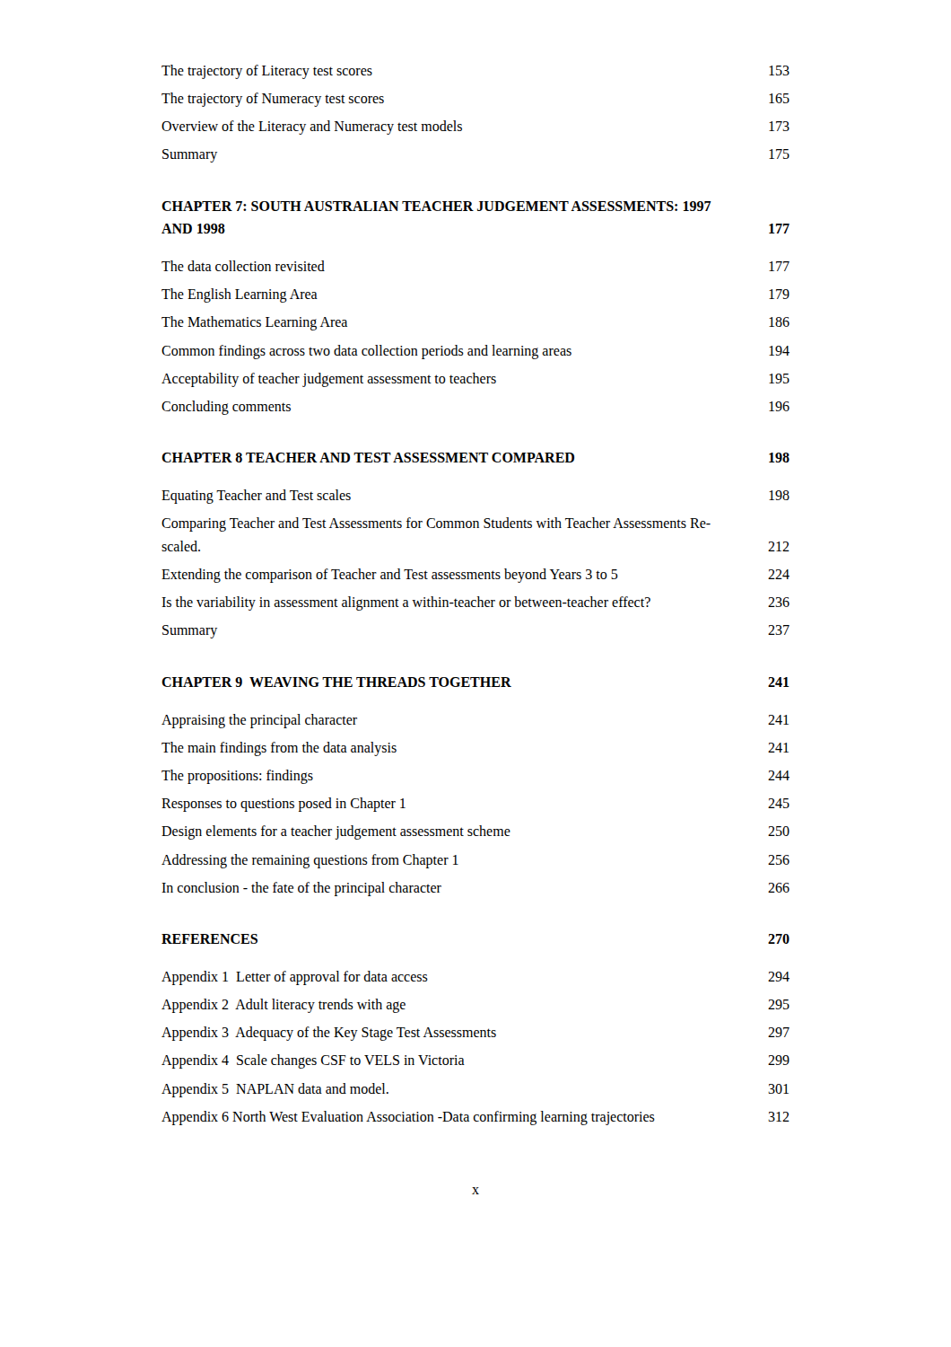The trajectory of Literacy test scores 153
The trajectory of Numeracy test scores 165
Overview of the Literacy and Numeracy test models 173
Summary 175
CHAPTER 7: SOUTH AUSTRALIAN TEACHER JUDGEMENT ASSESSMENTS: 1997 AND 1998 177
The data collection revisited 177
The English Learning Area 179
The Mathematics Learning Area 186
Common findings across two data collection periods and learning areas 194
Acceptability of teacher judgement assessment to teachers 195
Concluding comments 196
CHAPTER 8 TEACHER AND TEST ASSESSMENT COMPARED 198
Equating Teacher and Test scales 198
Comparing Teacher and Test Assessments for Common Students with Teacher Assessments Re- scaled. 212
Extending the comparison of Teacher and Test assessments beyond Years 3 to 5 224
Is the variability in assessment alignment a within-teacher or between-teacher effect? 236
Summary 237
CHAPTER 9 WEAVING THE THREADS TOGETHER 241
Appraising the principal character 241
The main findings from the data analysis 241
The propositions: findings 244
Responses to questions posed in Chapter 1 245
Design elements for a teacher judgement assessment scheme 250
Addressing the remaining questions from Chapter 1 256
In conclusion - the fate of the principal character 266
REFERENCES 270
Appendix 1 Letter of approval for data access 294
Appendix 2 Adult literacy trends with age 295
Appendix 3 Adequacy of the Key Stage Test Assessments 297
Appendix 4 Scale changes CSF to VELS in Victoria 299
Appendix 5 NAPLAN data and model. 301
Appendix 6 North West Evaluation Association -Data confirming learning trajectories 312
x